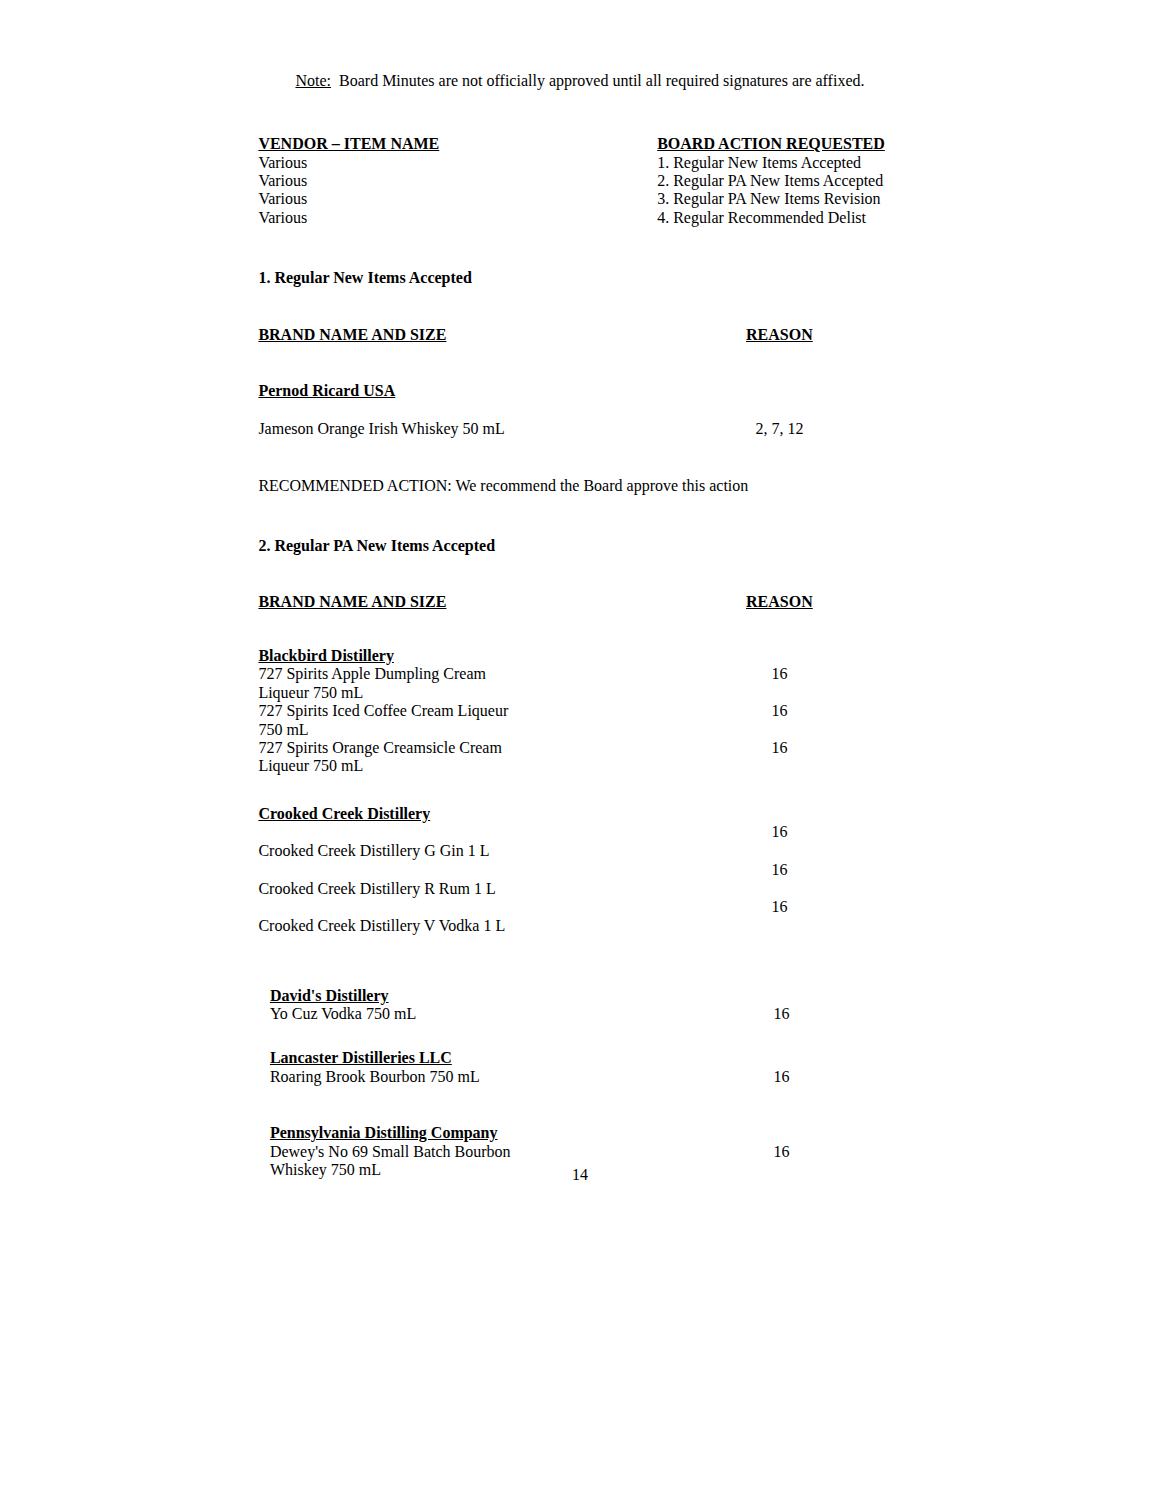Note: Board Minutes are not officially approved until all required signatures are affixed.
| VENDOR – ITEM NAME | BOARD ACTION REQUESTED |
| Various | 1. Regular New Items Accepted |
| Various | 2. Regular PA New Items Accepted |
| Various | 3. Regular PA New Items Revision |
| Various | 4. Regular Recommended Delist |
1. Regular New Items Accepted
| BRAND NAME AND SIZE | REASON |
Pernod Ricard USA
| Jameson Orange Irish Whiskey 50 mL | 2, 7, 12 |
RECOMMENDED ACTION: We recommend the Board approve this action
2. Regular PA New Items Accepted
| BRAND NAME AND SIZE | REASON |
Blackbird Distillery
| 727 Spirits Apple Dumpling Cream Liqueur 750 mL | 16 |
| 727 Spirits Iced Coffee Cream Liqueur 750 mL | 16 |
| 727 Spirits Orange Creamsicle Cream Liqueur 750 mL | 16 |
Crooked Creek Distillery
| Crooked Creek Distillery G Gin 1 L | 16 |
| Crooked Creek Distillery R Rum 1 L | 16 |
| Crooked Creek Distillery V Vodka 1 L | 16 |
David's Distillery
| Yo Cuz Vodka 750 mL | 16 |
Lancaster Distilleries LLC
| Roaring Brook Bourbon 750 mL | 16 |
Pennsylvania Distilling Company
| Dewey's No 69 Small Batch Bourbon Whiskey 750 mL | 16 |
14